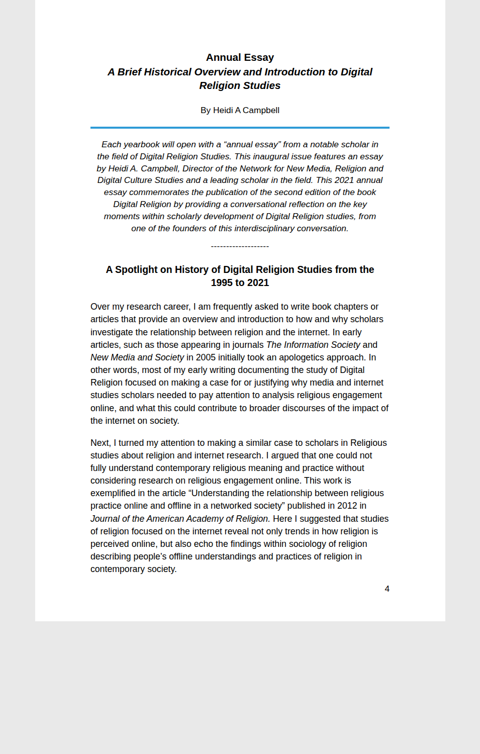Annual Essay A Brief Historical Overview and Introduction to Digital Religion Studies
By Heidi A Campbell
Each yearbook will open with a “annual essay” from a notable scholar in the field of Digital Religion Studies. This inaugural issue features an essay by Heidi A. Campbell, Director of the Network for New Media, Religion and Digital Culture Studies and a leading scholar in the field. This 2021 annual essay commemorates the publication of the second edition of the book Digital Religion by providing a conversational reflection on the key moments within scholarly development of Digital Religion studies, from one of the founders of this interdisciplinary conversation.
-------------------
A Spotlight on History of Digital Religion Studies from the 1995 to 2021
Over my research career, I am frequently asked to write book chapters or articles that provide an overview and introduction to how and why scholars investigate the relationship between religion and the internet. In early articles, such as those appearing in journals The Information Society and New Media and Society in 2005 initially took an apologetics approach. In other words, most of my early writing documenting the study of Digital Religion focused on making a case for or justifying why media and internet studies scholars needed to pay attention to analysis religious engagement online, and what this could contribute to broader discourses of the impact of the internet on society.
Next, I turned my attention to making a similar case to scholars in Religious studies about religion and internet research. I argued that one could not fully understand contemporary religious meaning and practice without considering research on religious engagement online. This work is exemplified in the article “Understanding the relationship between religious practice online and offline in a networked society” published in 2012 in Journal of the American Academy of Religion. Here I suggested that studies of religion focused on the internet reveal not only trends in how religion is perceived online, but also echo the findings within sociology of religion describing people’s offline understandings and practices of religion in contemporary society.
4